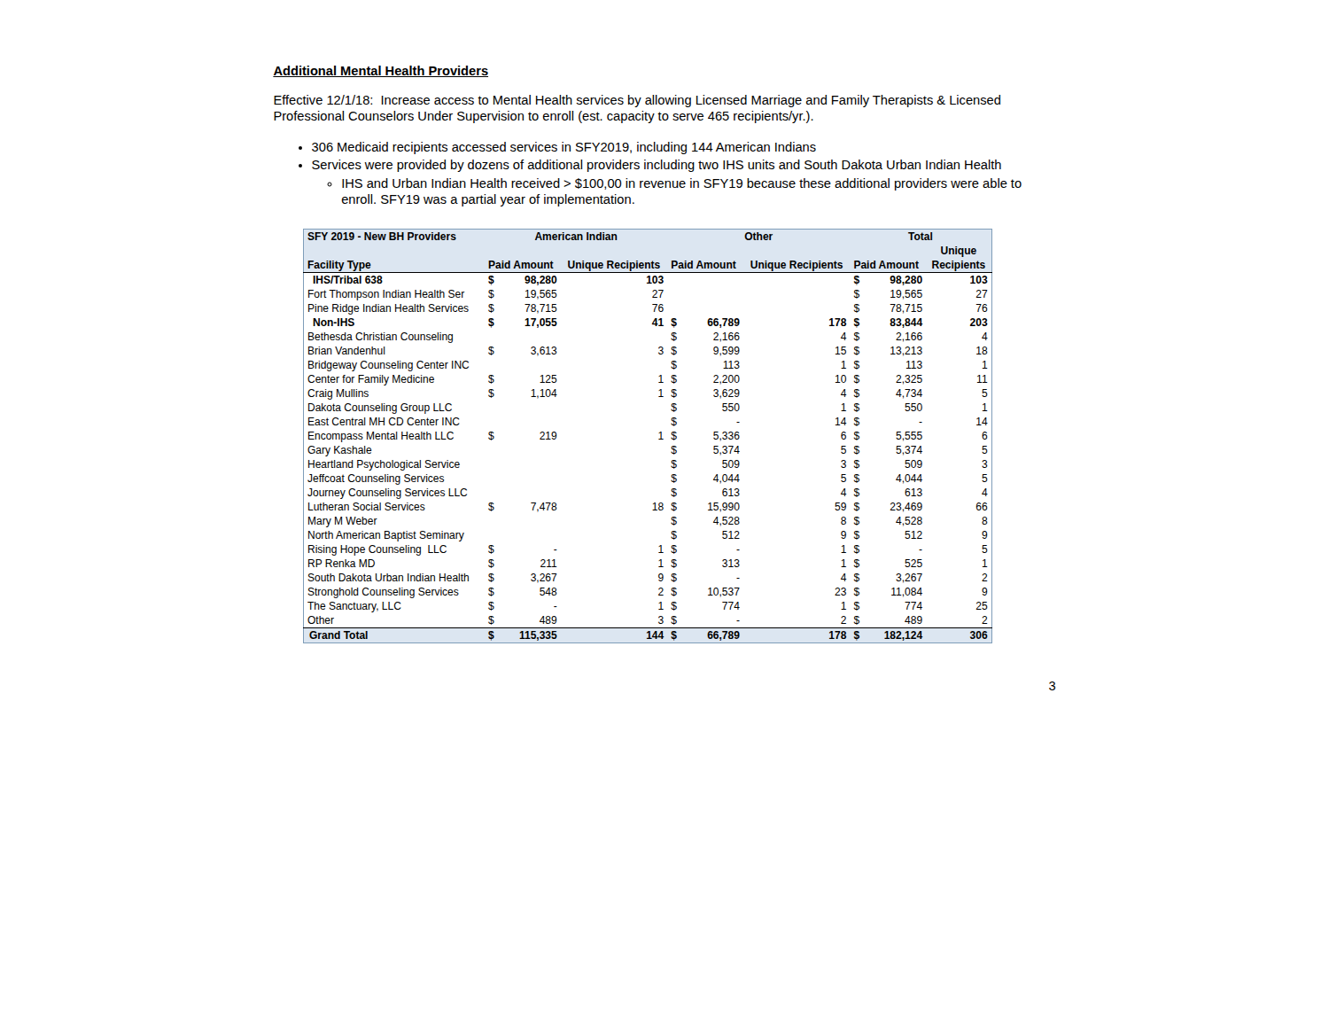Additional Mental Health Providers
Effective 12/1/18: Increase access to Mental Health services by allowing Licensed Marriage and Family Therapists & Licensed Professional Counselors Under Supervision to enroll (est. capacity to serve 465 recipients/yr.).
306 Medicaid recipients accessed services in SFY2019, including 144 American Indians
Services were provided by dozens of additional providers including two IHS units and South Dakota Urban Indian Health
IHS and Urban Indian Health received > $100,00 in revenue in SFY19 because these additional providers were able to enroll. SFY19 was a partial year of implementation.
| SFY 2019 - New BH Providers | American Indian | Other | Total |
| --- | --- | --- | --- |
| | | | | | | Unique |
| Facility Type | Paid Amount | Unique Recipients | Paid Amount | Unique Recipients | Paid Amount | Recipients |
| IHS/Tribal 638 | $ | 98,280 | 103 | | | | $ | 98,280 | 103 |
| Fort Thompson Indian Health Ser | $ | 19,565 | 27 | | | | $ | 19,565 | 27 |
| Pine Ridge Indian Health Services | $ | 78,715 | 76 | | | | $ | 78,715 | 76 |
| Non-IHS | $ | 17,055 | 41 | $ | 66,789 | 178 | $ | 83,844 | 203 |
| Bethesda Christian Counseling | | | | $ | 2,166 | 4 | $ | 2,166 | 4 |
| Brian Vandenhul | $ | 3,613 | 3 | $ | 9,599 | 15 | $ | 13,213 | 18 |
| Bridgeway Counseling Center INC | | | | $ | 113 | 1 | $ | 113 | 1 |
| Center for Family Medicine | $ | 125 | 1 | $ | 2,200 | 10 | $ | 2,325 | 11 |
| Craig Mullins | $ | 1,104 | 1 | $ | 3,629 | 4 | $ | 4,734 | 5 |
| Dakota Counseling Group LLC | | | | $ | 550 | 1 | $ | 550 | 1 |
| East Central MH CD Center INC | | | | $ | - | 14 | $ | - | 14 |
| Encompass Mental Health LLC | $ | 219 | 1 | $ | 5,336 | 6 | $ | 5,555 | 6 |
| Gary Kashale | | | | $ | 5,374 | 5 | $ | 5,374 | 5 |
| Heartland Psychological Service | | | | $ | 509 | 3 | $ | 509 | 3 |
| Jeffcoat Counseling Services | | | | $ | 4,044 | 5 | $ | 4,044 | 5 |
| Journey Counseling Services LLC | | | | $ | 613 | 4 | $ | 613 | 4 |
| Lutheran Social Services | $ | 7,478 | 18 | $ | 15,990 | 59 | $ | 23,469 | 66 |
| Mary M Weber | | | | $ | 4,528 | 8 | $ | 4,528 | 8 |
| North American Baptist Seminary | | | | $ | 512 | 9 | $ | 512 | 9 |
| Rising Hope Counseling LLC | $ | - | 1 | $ | - | 1 | $ | - | 5 |
| RP Renka MD | $ | 211 | 1 | $ | 313 | 1 | $ | 525 | 1 |
| South Dakota Urban Indian Health | $ | 3,267 | 9 | $ | - | 4 | $ | 3,267 | 2 |
| Stronghold Counseling Services | $ | 548 | 2 | $ | 10,537 | 23 | $ | 11,084 | 9 |
| The Sanctuary, LLC | $ | - | 1 | $ | 774 | 1 | $ | 774 | 25 |
| Other | $ | 489 | 3 | $ | - | 2 | $ | 489 | 2 |
| Grand Total | $ | 115,335 | 144 | $ | 66,789 | 178 | $ | 182,124 | 306 |
3